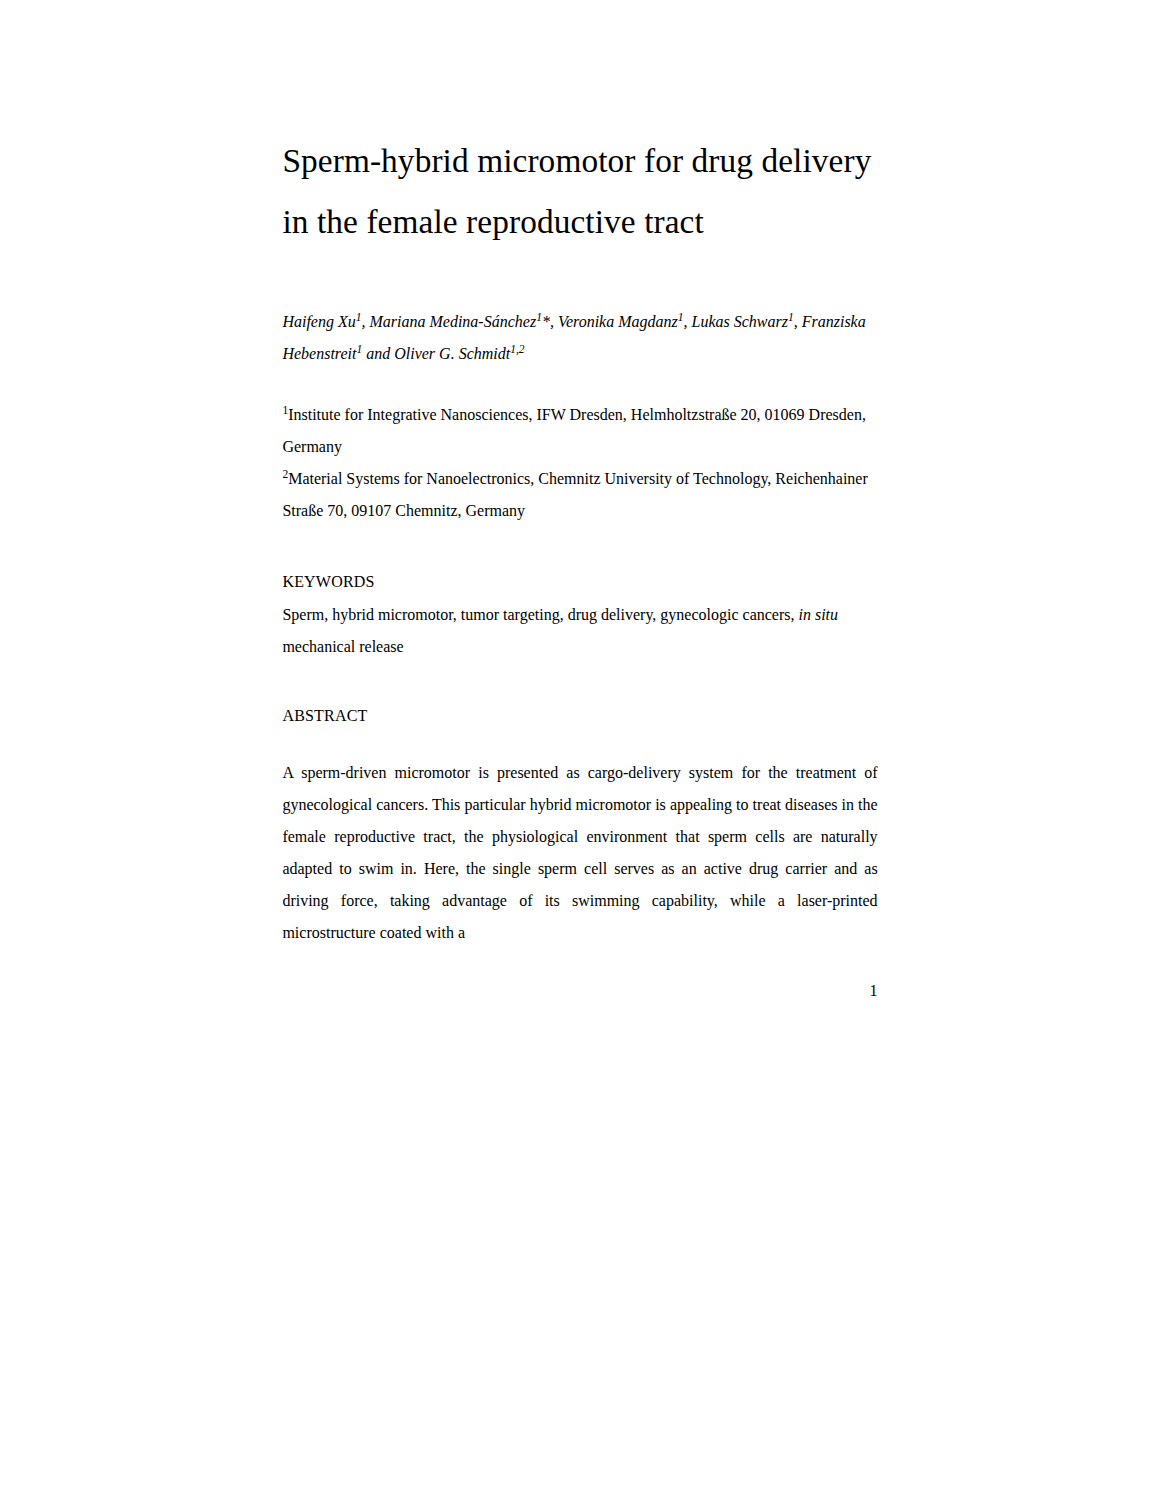Sperm-hybrid micromotor for drug delivery in the female reproductive tract
Haifeng Xu1, Mariana Medina-Sánchez1*, Veronika Magdanz1, Lukas Schwarz1, Franziska Hebenstreit1 and Oliver G. Schmidt1,2
1Institute for Integrative Nanosciences, IFW Dresden, Helmholtzstraße 20, 01069 Dresden, Germany
2Material Systems for Nanoelectronics, Chemnitz University of Technology, Reichenhainer Straße 70, 09107 Chemnitz, Germany
KEYWORDS
Sperm, hybrid micromotor, tumor targeting, drug delivery, gynecologic cancers, in situ mechanical release
ABSTRACT
A sperm-driven micromotor is presented as cargo-delivery system for the treatment of gynecological cancers. This particular hybrid micromotor is appealing to treat diseases in the female reproductive tract, the physiological environment that sperm cells are naturally adapted to swim in. Here, the single sperm cell serves as an active drug carrier and as driving force, taking advantage of its swimming capability, while a laser-printed microstructure coated with a
1